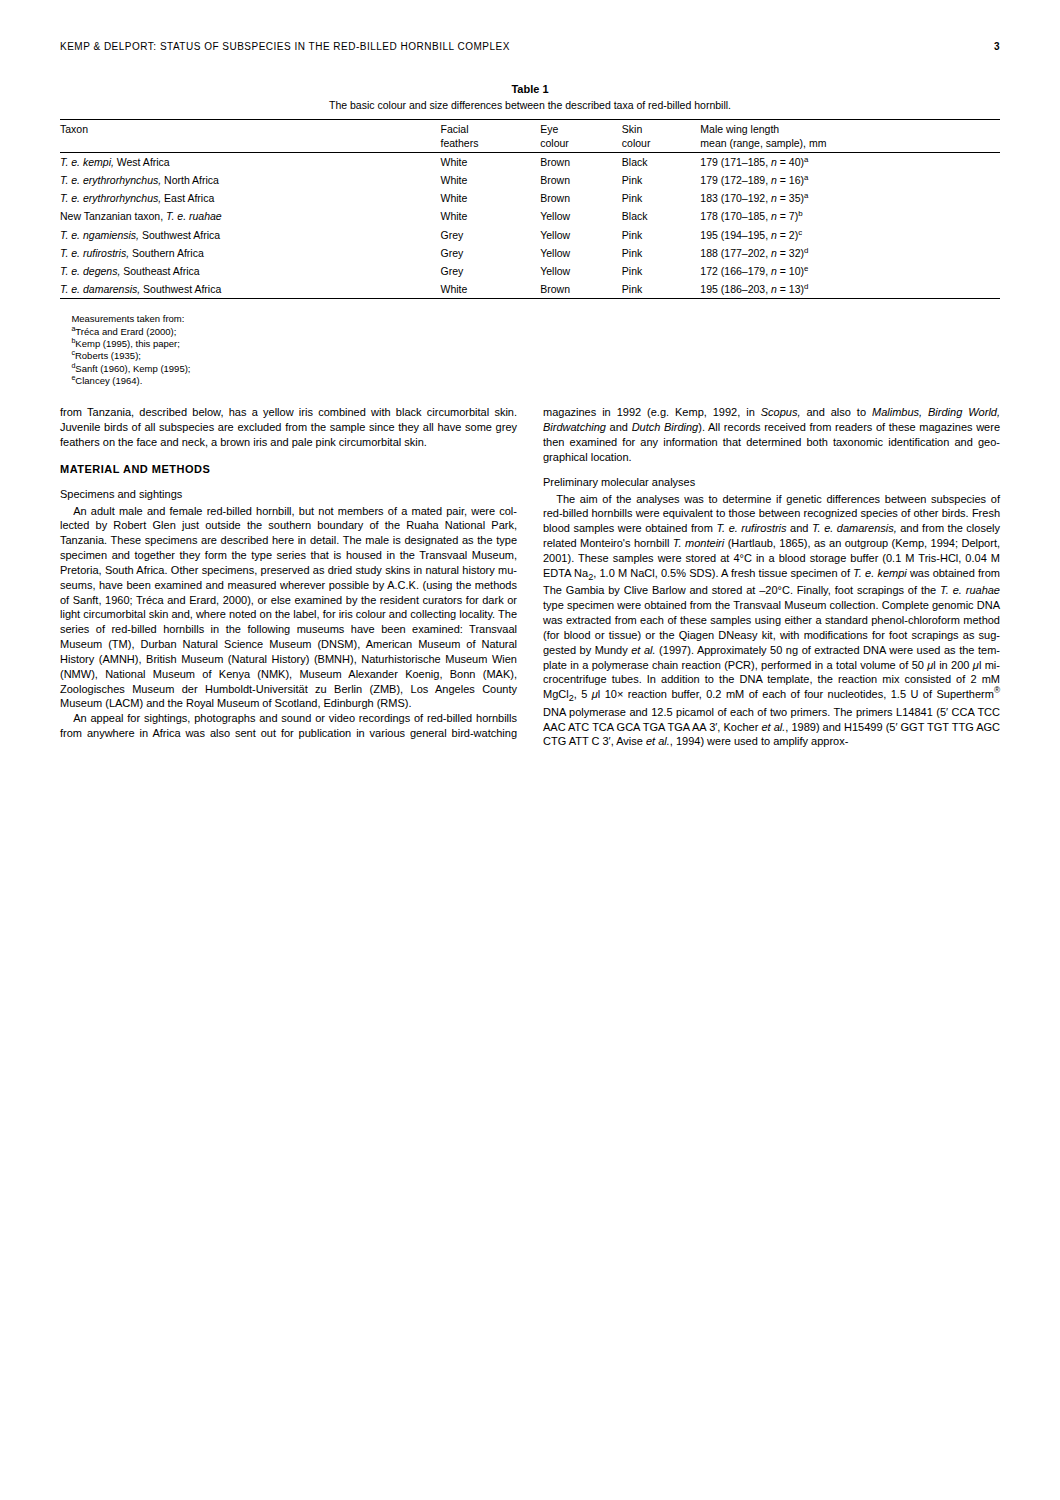KEMP & DELPORT: STATUS OF SUBSPECIES IN THE RED-BILLED HORNBILL COMPLEX 3
Table 1
The basic colour and size differences between the described taxa of red-billed hornbill.
| Taxon | Facial feathers | Eye colour | Skin colour | Male wing length mean (range, sample), mm |
| --- | --- | --- | --- | --- |
| T. e. kempi, West Africa | White | Brown | Black | 179 (171–185, n = 40) a |
| T. e. erythrorhynchus, North Africa | White | Brown | Pink | 179 (172–189, n = 16) a |
| T. e. erythrorhynchus, East Africa | White | Brown | Pink | 183 (170–192, n = 35) a |
| New Tanzanian taxon, T. e. ruahae | White | Yellow | Black | 178 (170–185, n = 7) b |
| T. e. ngamiensis, Southwest Africa | Grey | Yellow | Pink | 195 (194–195, n = 2) c |
| T. e. rufirostris, Southern Africa | Grey | Yellow | Pink | 188 (177–202, n = 32) d |
| T. e. degens, Southeast Africa | Grey | Yellow | Pink | 172 (166–179, n = 10) e |
| T. e. damarensis, Southwest Africa | White | Brown | Pink | 195 (186–203, n = 13) d |
Measurements taken from:
aTréca and Erard (2000);
bKemp (1995), this paper;
cRoberts (1935);
dSanft (1960), Kemp (1995);
eClancey (1964).
from Tanzania, described below, has a yellow iris combined with black circumorbital skin. Juvenile birds of all subspecies are excluded from the sample since they all have some grey feathers on the face and neck, a brown iris and pale pink circumorbital skin.
MATERIAL AND METHODS
Specimens and sightings
An adult male and female red-billed hornbill, but not members of a mated pair, were collected by Robert Glen just outside the southern boundary of the Ruaha National Park, Tanzania. These specimens are described here in detail. The male is designated as the type specimen and together they form the type series that is housed in the Transvaal Museum, Pretoria, South Africa. Other specimens, preserved as dried study skins in natural history museums, have been examined and measured wherever possible by A.C.K. (using the methods of Sanft, 1960; Tréca and Erard, 2000), or else examined by the resident curators for dark or light circumorbital skin and, where noted on the label, for iris colour and collecting locality. The series of red-billed hornbills in the following museums have been examined: Transvaal Museum (TM), Durban Natural Science Museum (DNSM), American Museum of Natural History (AMNH), British Museum (Natural History) (BMNH), Naturhistorische Museum Wien (NMW), National Museum of Kenya (NMK), Museum Alexander Koenig, Bonn (MAK), Zoologisches Museum der Humboldt-Universität zu Berlin (ZMB), Los Angeles County Museum (LACM) and the Royal Museum of Scotland, Edinburgh (RMS).
An appeal for sightings, photographs and sound or video recordings of red-billed hornbills from anywhere in Africa was also sent out for publication in various general bird-watching magazines in 1992 (e.g. Kemp, 1992, in Scopus, and also to Malimbus, Birding World, Birdwatching and Dutch Birding). All records received from readers of these magazines were then examined for any information that determined both taxonomic identification and geographical location.
Preliminary molecular analyses
The aim of the analyses was to determine if genetic differences between subspecies of red-billed hornbills were equivalent to those between recognized species of other birds. Fresh blood samples were obtained from T. e. rufirostris and T. e. damarensis, and from the closely related Monteiro's hornbill T. monteiri (Hartlaub, 1865), as an outgroup (Kemp, 1994; Delport, 2001). These samples were stored at 4°C in a blood storage buffer (0.1 M Tris-HCl, 0.04 M EDTA Na2, 1.0 M NaCl, 0.5% SDS). A fresh tissue specimen of T. e. kempi was obtained from The Gambia by Clive Barlow and stored at –20°C. Finally, foot scrapings of the T. e. ruahae type specimen were obtained from the Transvaal Museum collection. Complete genomic DNA was extracted from each of these samples using either a standard phenol-chloroform method (for blood or tissue) or the Qiagen DNeasy kit, with modifications for foot scrapings as suggested by Mundy et al. (1997). Approximately 50 ng of extracted DNA were used as the template in a polymerase chain reaction (PCR), performed in a total volume of 50 μl in 200 μl microcentrifuge tubes. In addition to the DNA template, the reaction mix consisted of 2 mM MgCl2, 5 μl 10× reaction buffer, 0.2 mM of each of four nucleotides, 1.5 U of Supertherm® DNA polymerase and 12.5 picamol of each of two primers. The primers L14841 (5′ CCA TCC AAC ATC TCA GCA TGA TGA AA 3′, Kocher et al., 1989) and H15499 (5′ GGT TGT TTG AGC CTG ATT C 3′, Avise et al., 1994) were used to amplify approx-